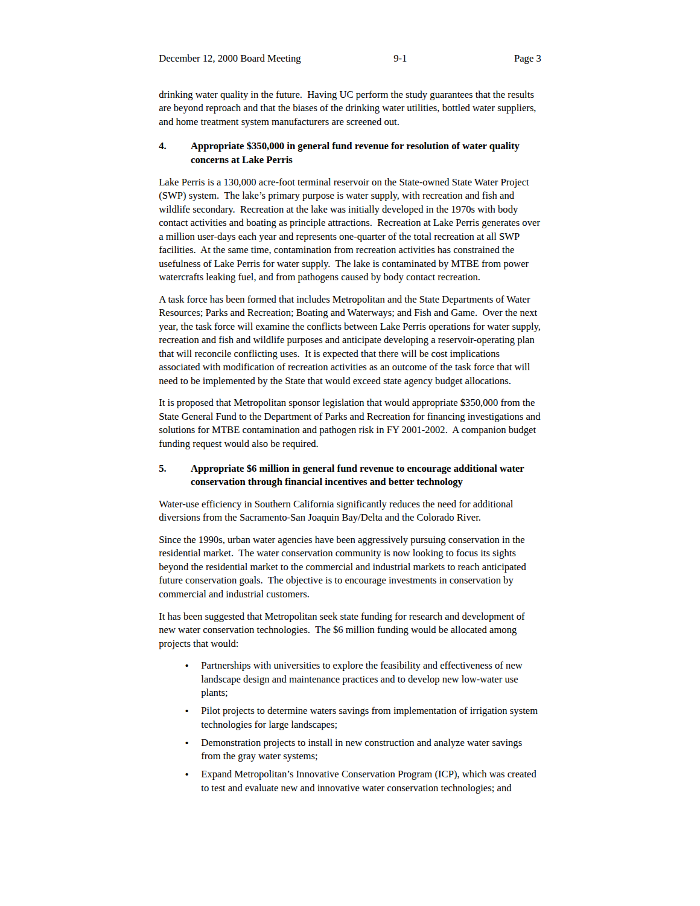December 12, 2000 Board Meeting
9-1
Page 3
drinking water quality in the future. Having UC perform the study guarantees that the results are beyond reproach and that the biases of the drinking water utilities, bottled water suppliers, and home treatment system manufacturers are screened out.
4. Appropriate $350,000 in general fund revenue for resolution of water quality concerns at Lake Perris
Lake Perris is a 130,000 acre-foot terminal reservoir on the State-owned State Water Project (SWP) system. The lake’s primary purpose is water supply, with recreation and fish and wildlife secondary. Recreation at the lake was initially developed in the 1970s with body contact activities and boating as principle attractions. Recreation at Lake Perris generates over a million user-days each year and represents one-quarter of the total recreation at all SWP facilities. At the same time, contamination from recreation activities has constrained the usefulness of Lake Perris for water supply. The lake is contaminated by MTBE from power watercrafts leaking fuel, and from pathogens caused by body contact recreation.
A task force has been formed that includes Metropolitan and the State Departments of Water Resources; Parks and Recreation; Boating and Waterways; and Fish and Game. Over the next year, the task force will examine the conflicts between Lake Perris operations for water supply, recreation and fish and wildlife purposes and anticipate developing a reservoir-operating plan that will reconcile conflicting uses. It is expected that there will be cost implications associated with modification of recreation activities as an outcome of the task force that will need to be implemented by the State that would exceed state agency budget allocations.
It is proposed that Metropolitan sponsor legislation that would appropriate $350,000 from the State General Fund to the Department of Parks and Recreation for financing investigations and solutions for MTBE contamination and pathogen risk in FY 2001-2002. A companion budget funding request would also be required.
5. Appropriate $6 million in general fund revenue to encourage additional water conservation through financial incentives and better technology
Water-use efficiency in Southern California significantly reduces the need for additional diversions from the Sacramento-San Joaquin Bay/Delta and the Colorado River.
Since the 1990s, urban water agencies have been aggressively pursuing conservation in the residential market. The water conservation community is now looking to focus its sights beyond the residential market to the commercial and industrial markets to reach anticipated future conservation goals. The objective is to encourage investments in conservation by commercial and industrial customers.
It has been suggested that Metropolitan seek state funding for research and development of new water conservation technologies. The $6 million funding would be allocated among projects that would:
Partnerships with universities to explore the feasibility and effectiveness of new landscape design and maintenance practices and to develop new low-water use plants;
Pilot projects to determine waters savings from implementation of irrigation system technologies for large landscapes;
Demonstration projects to install in new construction and analyze water savings from the gray water systems;
Expand Metropolitan’s Innovative Conservation Program (ICP), which was created to test and evaluate new and innovative water conservation technologies; and